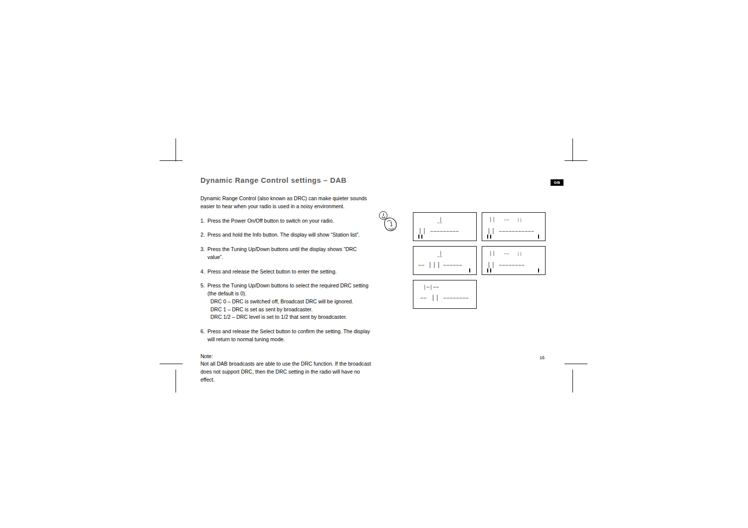GB
Dynamic Range Control settings – DAB
Dynamic Range Control (also known as DRC) can make quieter sounds easier to hear when your radio is used in a noisy environment.
1. Press the Power On/Off button to switch on your radio.
2. Press and hold the Info button. The display will show “Station list”.
3. Press the Tuning Up/Down buttons until the display shows “DRC value”.
4. Press and release the Select button to enter the setting.
5. Press the Tuning Up/Down buttons to select the required DRC setting (the default is 0). DRC 0 – DRC is switched off, Broadcast DRC will be ignored. DRC 1 – DRC is set as sent by broadcaster. DRC 1/2 – DRC level is set to 1/2 that sent by broadcaster.
6. Press and release the Select button to confirm the setting. The display will return to normal tuning mode.
Note: Not all DAB broadcasts are able to use the DRC function. If the broadcast does not support DRC, then the DRC setting in the radio will have no effect.
16
1
│
──
││
─────────
││
──
││
││
───────────
│
──
──
│││
──────
││
──
││
││
────────
│─│──
──
││
────────